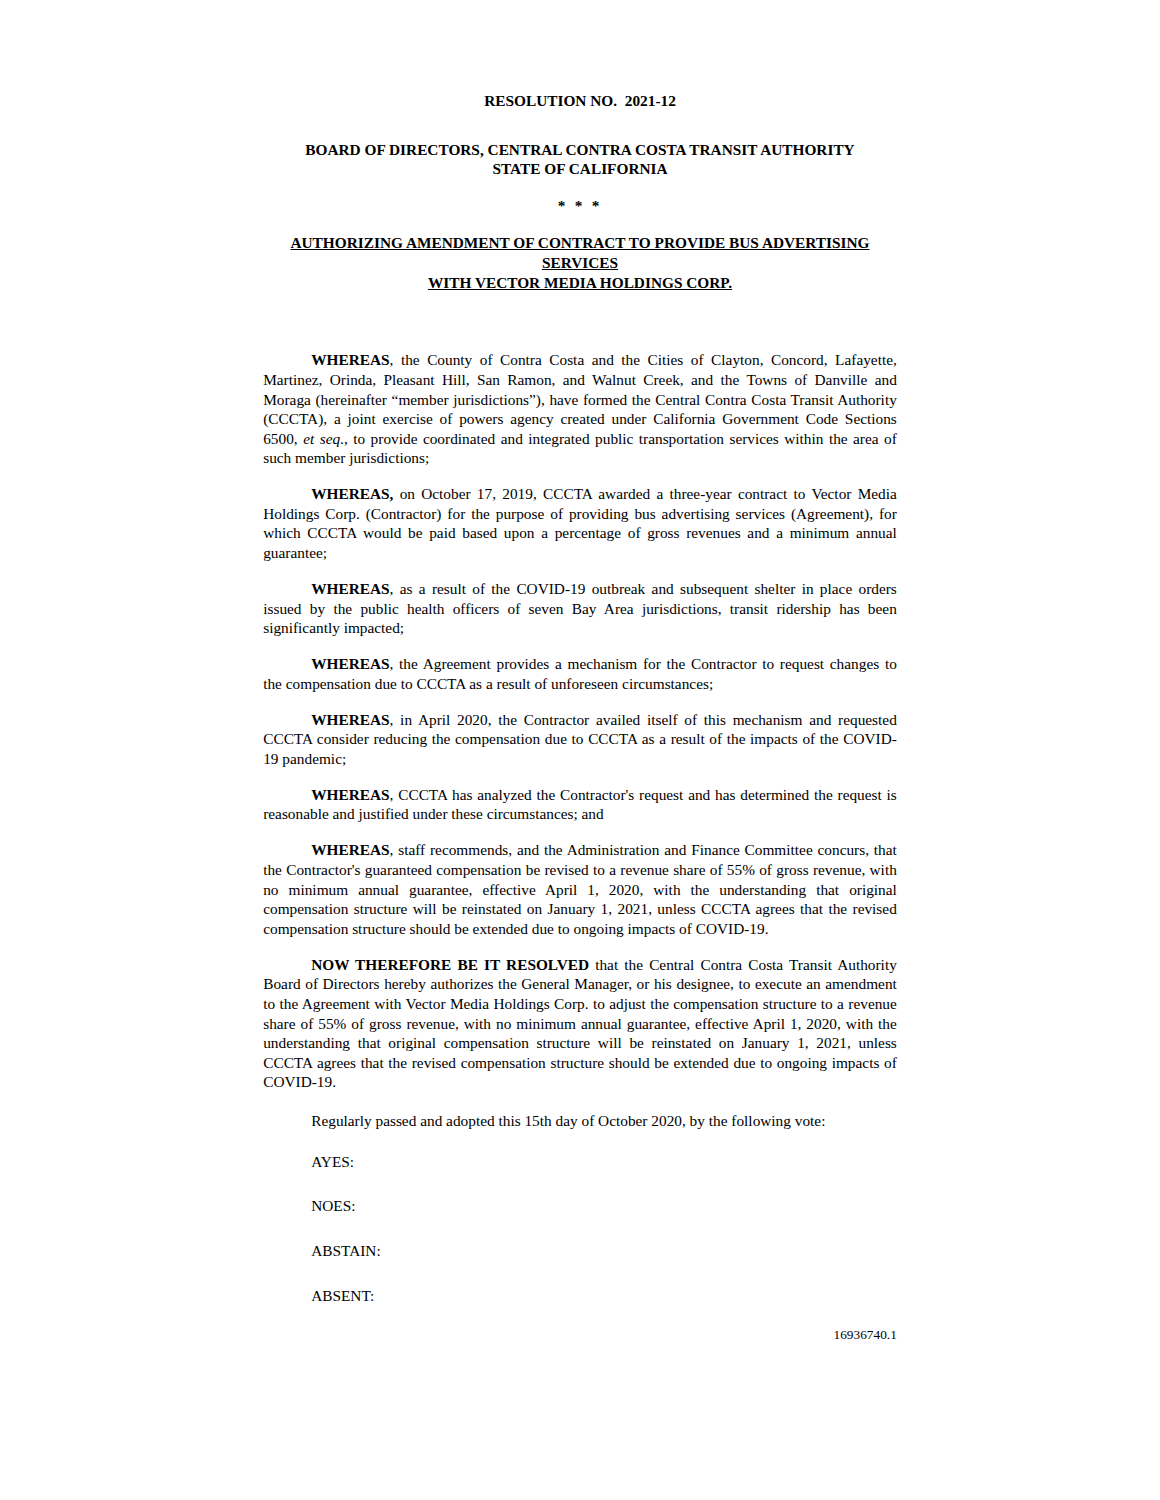RESOLUTION NO. 2021-12
BOARD OF DIRECTORS, CENTRAL CONTRA COSTA TRANSIT AUTHORITY
STATE OF CALIFORNIA
* * *
AUTHORIZING AMENDMENT OF CONTRACT TO PROVIDE BUS ADVERTISING SERVICES
WITH VECTOR MEDIA HOLDINGS CORP.
WHEREAS, the County of Contra Costa and the Cities of Clayton, Concord, Lafayette, Martinez, Orinda, Pleasant Hill, San Ramon, and Walnut Creek, and the Towns of Danville and Moraga (hereinafter “member jurisdictions”), have formed the Central Contra Costa Transit Authority (CCCTA), a joint exercise of powers agency created under California Government Code Sections 6500, et seq., to provide coordinated and integrated public transportation services within the area of such member jurisdictions;
WHEREAS, on October 17, 2019, CCCTA awarded a three-year contract to Vector Media Holdings Corp. (Contractor) for the purpose of providing bus advertising services (Agreement), for which CCCTA would be paid based upon a percentage of gross revenues and a minimum annual guarantee;
WHEREAS, as a result of the COVID-19 outbreak and subsequent shelter in place orders issued by the public health officers of seven Bay Area jurisdictions, transit ridership has been significantly impacted;
WHEREAS, the Agreement provides a mechanism for the Contractor to request changes to the compensation due to CCCTA as a result of unforeseen circumstances;
WHEREAS, in April 2020, the Contractor availed itself of this mechanism and requested CCCTA consider reducing the compensation due to CCCTA as a result of the impacts of the COVID-19 pandemic;
WHEREAS, CCCTA has analyzed the Contractor's request and has determined the request is reasonable and justified under these circumstances; and
WHEREAS, staff recommends, and the Administration and Finance Committee concurs, that the Contractor's guaranteed compensation be revised to a revenue share of 55% of gross revenue, with no minimum annual guarantee, effective April 1, 2020, with the understanding that original compensation structure will be reinstated on January 1, 2021, unless CCCTA agrees that the revised compensation structure should be extended due to ongoing impacts of COVID-19.
NOW THEREFORE BE IT RESOLVED that the Central Contra Costa Transit Authority Board of Directors hereby authorizes the General Manager, or his designee, to execute an amendment to the Agreement with Vector Media Holdings Corp. to adjust the compensation structure to a revenue share of 55% of gross revenue, with no minimum annual guarantee, effective April 1, 2020, with the understanding that original compensation structure will be reinstated on January 1, 2021, unless CCCTA agrees that the revised compensation structure should be extended due to ongoing impacts of COVID-19.
Regularly passed and adopted this 15th day of October 2020, by the following vote:
AYES:
NOES:
ABSTAIN:
ABSENT:
16936740.1